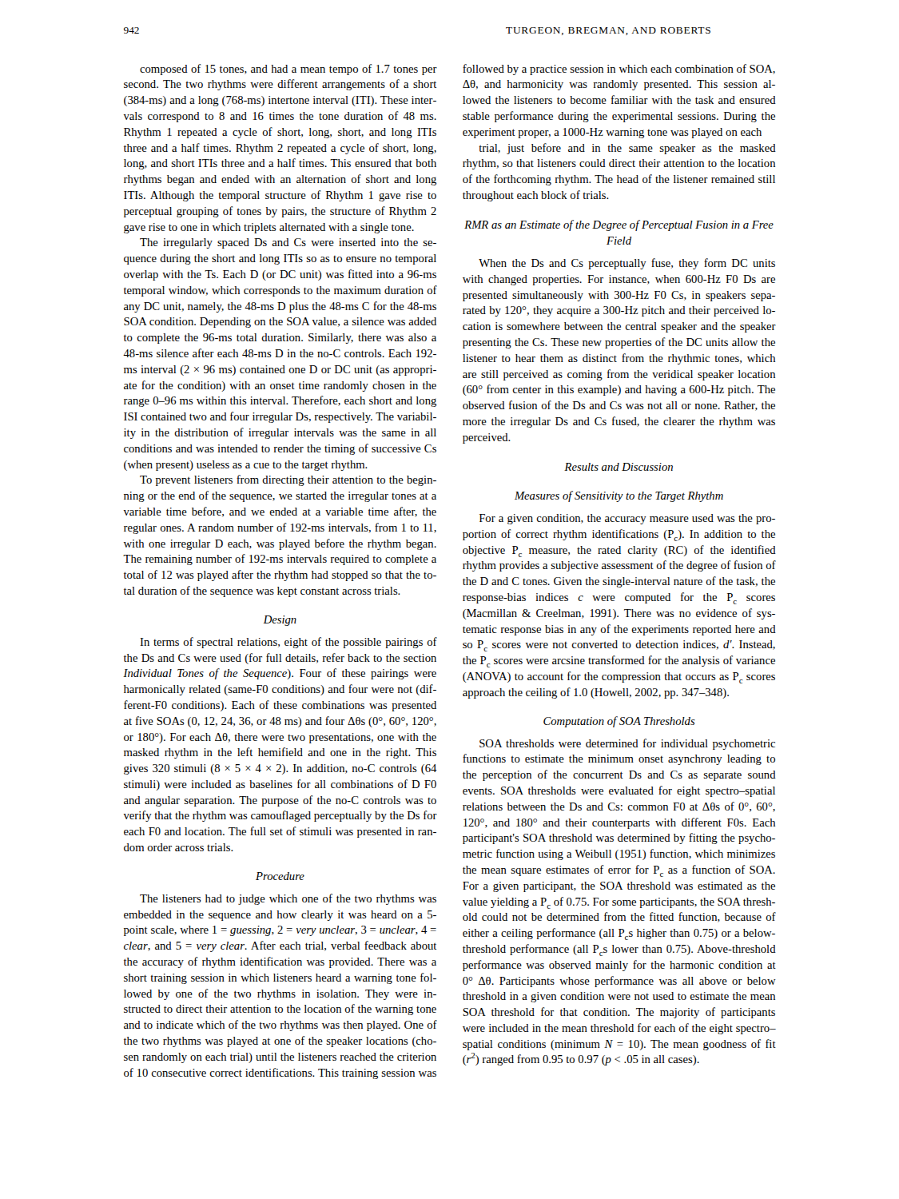942 Turgeon, Bregman, and Roberts
composed of 15 tones, and had a mean tempo of 1.7 tones per second. The two rhythms were different arrangements of a short (384-ms) and a long (768-ms) intertone interval (ITI). These intervals correspond to 8 and 16 times the tone duration of 48 ms. Rhythm 1 repeated a cycle of short, long, short, and long ITIs three and a half times. Rhythm 2 repeated a cycle of short, long, long, and short ITIs three and a half times. This ensured that both rhythms began and ended with an alternation of short and long ITIs. Although the temporal structure of Rhythm 1 gave rise to perceptual grouping of tones by pairs, the structure of Rhythm 2 gave rise to one in which triplets alternated with a single tone.
The irregularly spaced Ds and Cs were inserted into the sequence during the short and long ITIs so as to ensure no temporal overlap with the Ts. Each D (or DC unit) was fitted into a 96-ms temporal window, which corresponds to the maximum duration of any DC unit, namely, the 48-ms D plus the 48-ms C for the 48-ms SOA condition. Depending on the SOA value, a silence was added to complete the 96-ms total duration. Similarly, there was also a 48-ms silence after each 48-ms D in the no-C controls. Each 192-ms interval (2 × 96 ms) contained one D or DC unit (as appropriate for the condition) with an onset time randomly chosen in the range 0–96 ms within this interval. Therefore, each short and long ISI contained two and four irregular Ds, respectively. The variability in the distribution of irregular intervals was the same in all conditions and was intended to render the timing of successive Cs (when present) useless as a cue to the target rhythm.
To prevent listeners from directing their attention to the beginning or the end of the sequence, we started the irregular tones at a variable time before, and we ended at a variable time after, the regular ones. A random number of 192-ms intervals, from 1 to 11, with one irregular D each, was played before the rhythm began. The remaining number of 192-ms intervals required to complete a total of 12 was played after the rhythm had stopped so that the total duration of the sequence was kept constant across trials.
Design
In terms of spectral relations, eight of the possible pairings of the Ds and Cs were used (for full details, refer back to the section Individual Tones of the Sequence). Four of these pairings were harmonically related (same-F0 conditions) and four were not (different-F0 conditions). Each of these combinations was presented at five SOAs (0, 12, 24, 36, or 48 ms) and four Δθs (0°, 60°, 120°, or 180°). For each Δθ, there were two presentations, one with the masked rhythm in the left hemifield and one in the right. This gives 320 stimuli (8 × 5 × 4 × 2). In addition, no-C controls (64 stimuli) were included as baselines for all combinations of D F0 and angular separation. The purpose of the no-C controls was to verify that the rhythm was camouflaged perceptually by the Ds for each F0 and location. The full set of stimuli was presented in random order across trials.
Procedure
The listeners had to judge which one of the two rhythms was embedded in the sequence and how clearly it was heard on a 5-point scale, where 1 = guessing, 2 = very unclear, 3 = unclear, 4 = clear, and 5 = very clear. After each trial, verbal feedback about the accuracy of rhythm identification was provided. There was a short training session in which listeners heard a warning tone followed by one of the two rhythms in isolation. They were instructed to direct their attention to the location of the warning tone and to indicate which of the two rhythms was then played. One of the two rhythms was played at one of the speaker locations (chosen randomly on each trial) until the listeners reached the criterion of 10 consecutive correct identifications. This training session was followed by a practice session in which each combination of SOA, Δθ, and harmonicity was randomly presented. This session allowed the listeners to become familiar with the task and ensured stable performance during the experimental sessions. During the experiment proper, a 1000-Hz warning tone was played on each
trial, just before and in the same speaker as the masked rhythm, so that listeners could direct their attention to the location of the forthcoming rhythm. The head of the listener remained still throughout each block of trials.
RMR as an Estimate of the Degree of Perceptual Fusion in a Free Field
When the Ds and Cs perceptually fuse, they form DC units with changed properties. For instance, when 600-Hz F0 Ds are presented simultaneously with 300-Hz F0 Cs, in speakers separated by 120°, they acquire a 300-Hz pitch and their perceived location is somewhere between the central speaker and the speaker presenting the Cs. These new properties of the DC units allow the listener to hear them as distinct from the rhythmic tones, which are still perceived as coming from the veridical speaker location (60° from center in this example) and having a 600-Hz pitch. The observed fusion of the Ds and Cs was not all or none. Rather, the more the irregular Ds and Cs fused, the clearer the rhythm was perceived.
Results and Discussion
Measures of Sensitivity to the Target Rhythm
For a given condition, the accuracy measure used was the proportion of correct rhythm identifications (Pc). In addition to the objective Pc measure, the rated clarity (RC) of the identified rhythm provides a subjective assessment of the degree of fusion of the D and C tones. Given the single-interval nature of the task, the response-bias indices c were computed for the Pc scores (Macmillan & Creelman, 1991). There was no evidence of systematic response bias in any of the experiments reported here and so Pc scores were not converted to detection indices, d′. Instead, the Pc scores were arcsine transformed for the analysis of variance (ANOVA) to account for the compression that occurs as Pc scores approach the ceiling of 1.0 (Howell, 2002, pp. 347–348).
Computation of SOA Thresholds
SOA thresholds were determined for individual psychometric functions to estimate the minimum onset asynchrony leading to the perception of the concurrent Ds and Cs as separate sound events. SOA thresholds were evaluated for eight spectro–spatial relations between the Ds and Cs: common F0 at Δθs of 0°, 60°, 120°, and 180° and their counterparts with different F0s. Each participant's SOA threshold was determined by fitting the psychometric function using a Weibull (1951) function, which minimizes the mean square estimates of error for Pc as a function of SOA. For a given participant, the SOA threshold was estimated as the value yielding a Pc of 0.75. For some participants, the SOA threshold could not be determined from the fitted function, because of either a ceiling performance (all Pcs higher than 0.75) or a below-threshold performance (all Pcs lower than 0.75). Above-threshold performance was observed mainly for the harmonic condition at 0° Δθ. Participants whose performance was all above or below threshold in a given condition were not used to estimate the mean SOA threshold for that condition. The majority of participants were included in the mean threshold for each of the eight spectro–spatial conditions (minimum N = 10). The mean goodness of fit (r2) ranged from 0.95 to 0.97 (p < .05 in all cases).